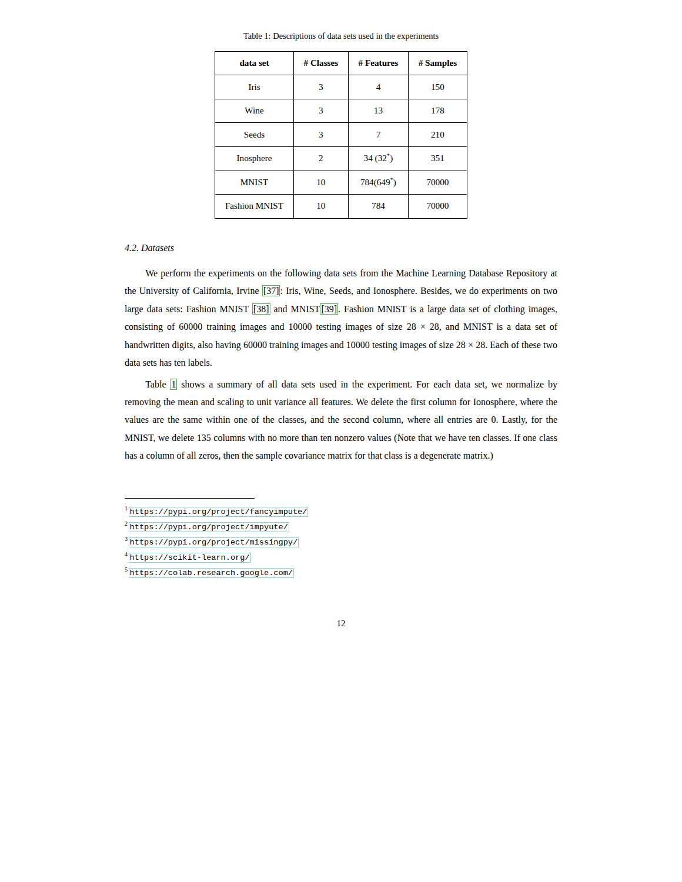Table 1: Descriptions of data sets used in the experiments
| data set | # Classes | # Features | # Samples |
| --- | --- | --- | --- |
| Iris | 3 | 4 | 150 |
| Wine | 3 | 13 | 178 |
| Seeds | 3 | 7 | 210 |
| Inosphere | 2 | 34 (32 * ) | 351 |
| MNIST | 10 | 784(649 * ) | 70000 |
| Fashion MNIST | 10 | 784 | 70000 |
4.2. Datasets
We perform the experiments on the following data sets from the Machine Learning Database Repository at the University of California, Irvine [37]: Iris, Wine, Seeds, and Ionosphere. Besides, we do experiments on two large data sets: Fashion MNIST [38] and MNIST[39]. Fashion MNIST is a large data set of clothing images, consisting of 60000 training images and 10000 testing images of size 28 × 28, and MNIST is a data set of handwritten digits, also having 60000 training images and 10000 testing images of size 28 × 28. Each of these two data sets has ten labels.
Table 1 shows a summary of all data sets used in the experiment. For each data set, we normalize by removing the mean and scaling to unit variance all features. We delete the first column for Ionosphere, where the values are the same within one of the classes, and the second column, where all entries are 0. Lastly, for the MNIST, we delete 135 columns with no more than ten nonzero values (Note that we have ten classes. If one class has a column of all zeros, then the sample covariance matrix for that class is a degenerate matrix.)
https://pypi.org/project/fancyimpute/
https://pypi.org/project/impyute/
https://pypi.org/project/missingpy/
https://scikit-learn.org/
https://colab.research.google.com/
12